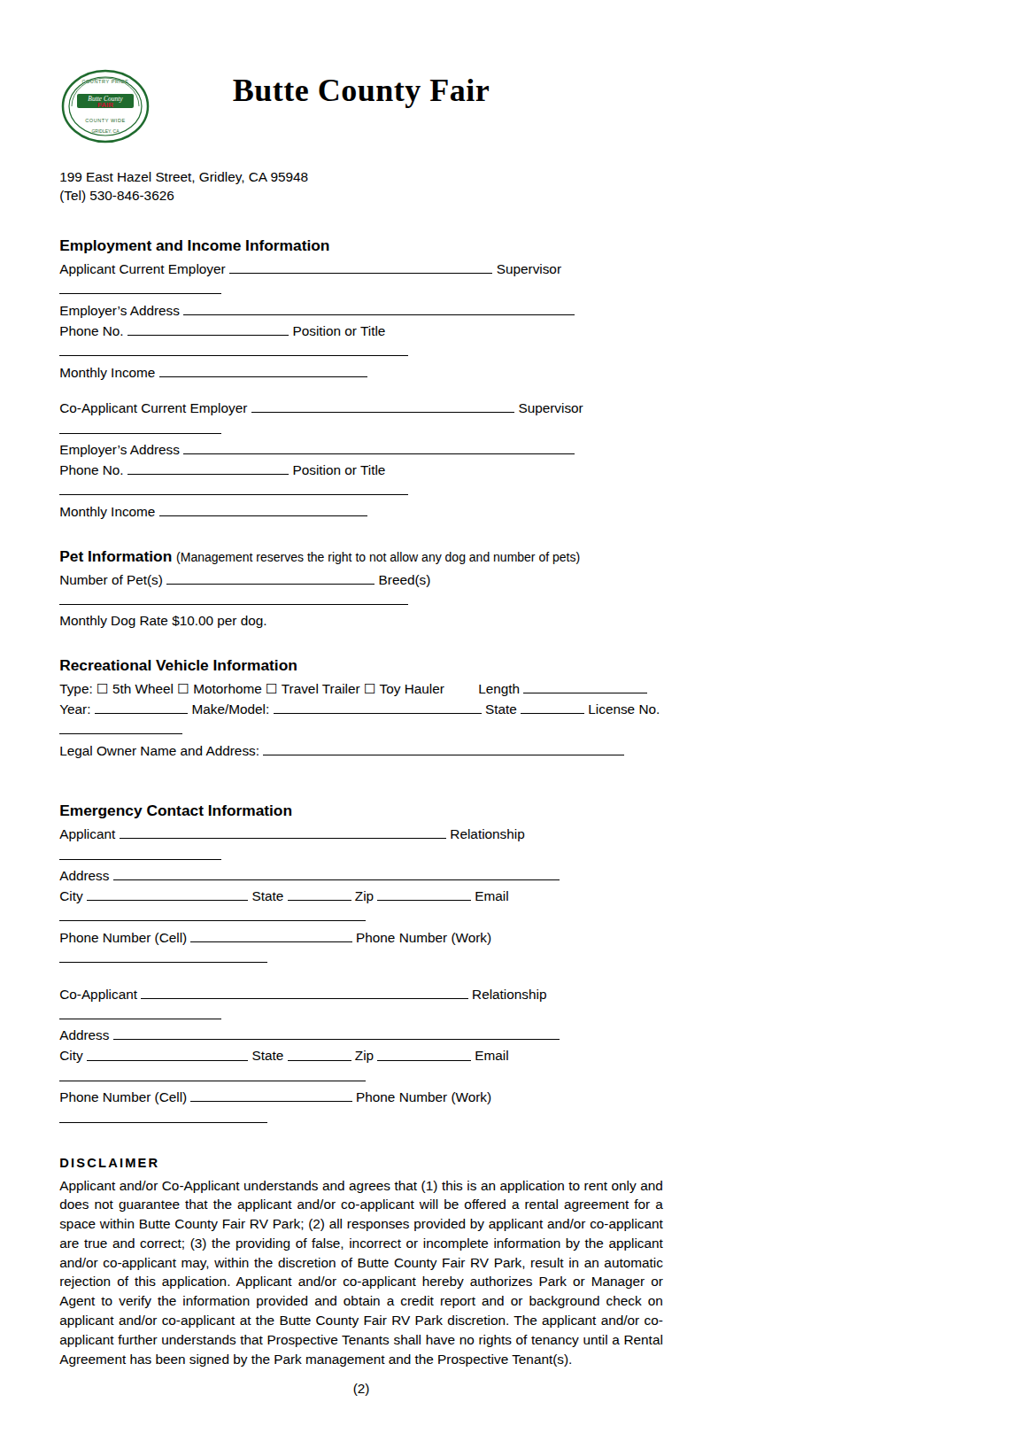COUNTRY PRIDE Butte County FAIR COUNTY WIDE GRIDLEY, CA
Butte County Fair
199 East Hazel Street, Gridley, CA 95948
(Tel) 530-846-3626
Employment and Income Information
Applicant Current Employer Supervisor
Employer’s Address
Phone No. Position or Title
Monthly Income
Co-Applicant Current Employer Supervisor
Employer’s Address
Phone No. Position or Title
Monthly Income
Pet Information (Management reserves the right to not allow any dog and number of pets)
Number of Pet(s) Breed(s)
Monthly Dog Rate $10.00 per dog.
Recreational Vehicle Information
Type: ☐ 5th Wheel ☐ Motorhome ☐ Travel Trailer ☐ Toy Hauler Length
Year: Make/Model: State License No.
Legal Owner Name and Address:
Emergency Contact Information
Applicant Relationship
Address
City State Zip Email
Phone Number (Cell) Phone Number (Work)
Co-Applicant Relationship
Address
City State Zip Email
Phone Number (Cell) Phone Number (Work)
DISCLAIMER
Applicant and/or Co-Applicant understands and agrees that (1) this is an application to rent only and does not guarantee that the applicant and/or co-applicant will be offered a rental agreement for a space within Butte County Fair RV Park; (2) all responses provided by applicant and/or co-applicant are true and correct; (3) the providing of false, incorrect or incomplete information by the applicant and/or co-applicant may, within the discretion of Butte County Fair RV Park, result in an automatic rejection of this application. Applicant and/or co-applicant hereby authorizes Park or Manager or Agent to verify the information provided and obtain a credit report and or background check on applicant and/or co-applicant at the Butte County Fair RV Park discretion. The applicant and/or co-applicant further understands that Prospective Tenants shall have no rights of tenancy until a Rental Agreement has been signed by the Park management and the Prospective Tenant(s).
(2)